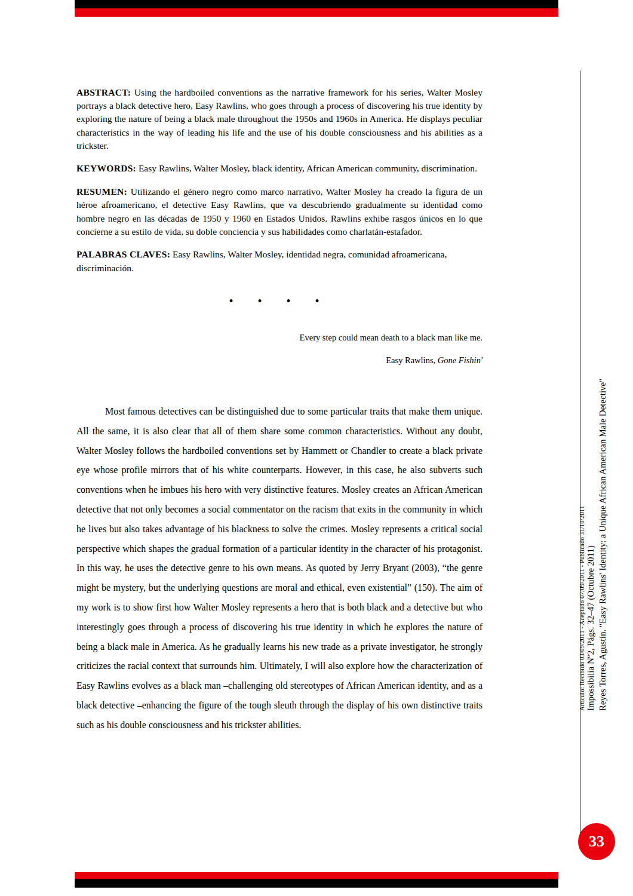Reyes Torres, Agustín. "Easy Rawlins' Identity: a Unique African American Male Detective" Impossibilia Nº2, Págs. 32–47 (Octubre 2011) Artículo: Recibido 03/09/2011 - Aceptado 07/09/2011 - Publicado 31/10/2011
ABSTRACT: Using the hardboiled conventions as the narrative framework for his series, Walter Mosley portrays a black detective hero, Easy Rawlins, who goes through a process of discovering his true identity by exploring the nature of being a black male throughout the 1950s and 1960s in America. He displays peculiar characteristics in the way of leading his life and the use of his double consciousness and his abilities as a trickster.
KEYWORDS: Easy Rawlins, Walter Mosley, black identity, African American community, discrimination.
RESUMEN: Utilizando el género negro como marco narrativo, Walter Mosley ha creado la figura de un héroe afroamericano, el detective Easy Rawlins, que va descubriendo gradualmente su identidad como hombre negro en las décadas de 1950 y 1960 en Estados Unidos. Rawlins exhibe rasgos únicos en lo que concierne a su estilo de vida, su doble conciencia y sus habilidades como charlatán-estafador.
PALABRAS CLAVES: Easy Rawlins, Walter Mosley, identidad negra, comunidad afroamericana, discriminación.
• • • •
Every step could mean death to a black man like me.
Easy Rawlins, Gone Fishin'
Most famous detectives can be distinguished due to some particular traits that make them unique. All the same, it is also clear that all of them share some common characteristics. Without any doubt, Walter Mosley follows the hardboiled conventions set by Hammett or Chandler to create a black private eye whose profile mirrors that of his white counterparts. However, in this case, he also subverts such conventions when he imbues his hero with very distinctive features. Mosley creates an African American detective that not only becomes a social commentator on the racism that exits in the community in which he lives but also takes advantage of his blackness to solve the crimes. Mosley represents a critical social perspective which shapes the gradual formation of a particular identity in the character of his protagonist. In this way, he uses the detective genre to his own means. As quoted by Jerry Bryant (2003), “the genre might be mystery, but the underlying questions are moral and ethical, even existential” (150). The aim of my work is to show first how Walter Mosley represents a hero that is both black and a detective but who interestingly goes through a process of discovering his true identity in which he explores the nature of being a black male in America. As he gradually learns his new trade as a private investigator, he strongly criticizes the racial context that surrounds him. Ultimately, I will also explore how the characterization of Easy Rawlins evolves as a black man –challenging old stereotypes of African American identity, and as a black detective –enhancing the figure of the tough sleuth through the display of his own distinctive traits such as his double consciousness and his trickster abilities.
33